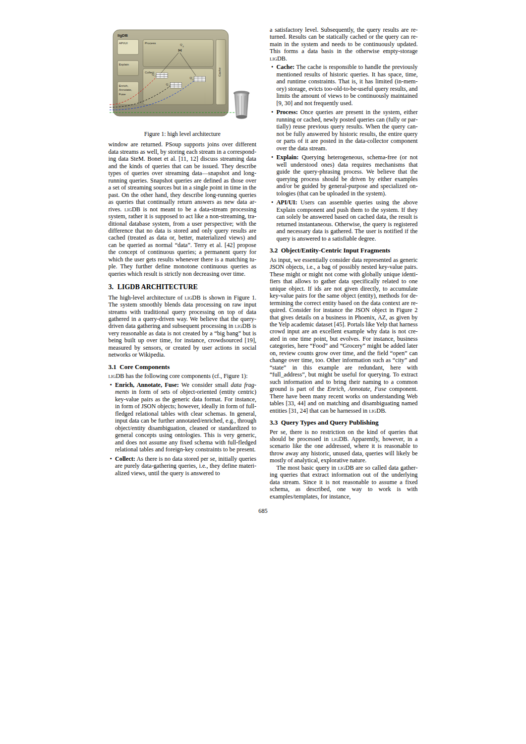ligDB API/UI Explain Enrich, Annotate, Fuse Process Collect Cache Q 4 ⋈ Q 1 Q 3 Q 2
Figure 1: high level architecture
window are returned. PSoup supports joins over different data streams as well, by storing each stream in a corresponding data SteM. Bonet et al. [11, 12] discuss streaming data and the kinds of queries that can be issued. They describe types of queries over streaming data—snapshot and long-running queries. Snapshot queries are defined as those over a set of streaming sources but in a single point in time in the past. On the other hand, they describe long-running queries as queries that continually return answers as new data arrives. ligDB is not meant to be a data-stream processing system, rather it is supposed to act like a non-streaming, traditional database system, from a user perspective; with the difference that no data is stored and only query results are cached (treated as data or, better, materialized views) and can be queried as normal “data”. Terry et al. [42] propose the concept of continuous queries; a permanent query for which the user gets results whenever there is a matching tuple. They further define monotone continuous queries as queries which result is strictly non decreasing over time.
3. LIGDB ARCHITECTURE
The high-level architecture of ligDB is shown in Figure 1. The system smoothly blends data processing on raw input streams with traditional query processing on top of data gathered in a query-driven way. We believe that the query-driven data gathering and subsequent processing in ligDB is very reasonable as data is not created by a “big bang” but is being built up over time, for instance, crowdsourced [19], measured by sensors, or created by user actions in social networks or Wikipedia.
3.1 Core Components
ligDB has the following core components (cf., Figure 1):
Enrich, Annotate, Fuse: We consider small data fragments in form of sets of object-oriented (entity centric) key-value pairs as the generic data format. For instance, in form of JSON objects; however, ideally in form of full-fledged relational tables with clear schemas. In general, input data can be further annotated/enriched, e.g., through object/entity disambiguation, cleaned or standardized to general concepts using ontologies. This is very generic, and does not assume any fixed schema with full-fledged relational tables and foreign-key constraints to be present.
Collect: As there is no data stored per se, initially queries are purely data-gathering queries, i.e., they define materialized views, until the query is answered to
a satisfactory level. Subsequently, the query results are returned. Results can be statically cached or the query can remain in the system and needs to be continuously updated. This forms a data basis in the otherwise empty-storage ligDB.
Cache: The cache is responsible to handle the previously mentioned results of historic queries. It has space, time, and runtime constraints. That is, it has limited (in-memory) storage, evicts too-old-to-be-useful query results, and limits the amount of views to be continuously maintained [9, 30] and not frequently used.
Process: Once queries are present in the system, either running or cached, newly posted queries can (fully or partially) reuse previous query results. When the query cannot be fully answered by historic results, the entire query or parts of it are posted in the data-collector component over the data stream.
Explain: Querying heterogeneous, schema-free (or not well understood ones) data requires mechanisms that guide the query-phrasing process. We believe that the querying process should be driven by either examples and/or be guided by general-purpose and specialized ontologies (that can be uploaded in the system).
API/UI: Users can assemble queries using the above Explain component and push them to the system. If they can solely be answered based on cached data, the result is returned instantaneous. Otherwise, the query is registered and necessary data is gathered. The user is notified if the query is answered to a satisfiable degree.
3.2 Object/Entity-Centric Input Fragments
As input, we essentially consider data represented as generic JSON objects, i.e., a bag of possibly nested key-value pairs. These might or might not come with globally unique identifiers that allows to gather data specifically related to one unique object. If ids are not given directly, to accumulate key-value pairs for the same object (entity), methods for determining the correct entity based on the data context are required. Consider for instance the JSON object in Figure 2 that gives details on a business in Phoenix, AZ, as given by the Yelp academic dataset [45]. Portals like Yelp that harness crowd input are an excellent example why data is not created in one time point, but evolves. For instance, business categories, here “Food” and “Grocery” might be added later on, review counts grow over time, and the field “open” can change over time, too. Other information such as “city” and “state” in this example are redundant, here with “full_address”, but might be useful for querying. To extract such information and to bring their naming to a common ground is part of the Enrich, Annotate, Fuse component. There have been many recent works on understanding Web tables [33, 44] and on matching and disambiguating named entities [31, 24] that can be harnessed in ligDB.
3.3 Query Types and Query Publishing
Per se, there is no restriction on the kind of queries that should be processed in ligDB. Apparently, however, in a scenario like the one addressed, where it is reasonable to throw away any historic, unused data, queries will likely be mostly of analytical, explorative nature.
The most basic query in ligDB are so called data gathering queries that extract information out of the underlying data stream. Since it is not reasonable to assume a fixed schema, as described, one way to work is with examples/templates, for instance,
685